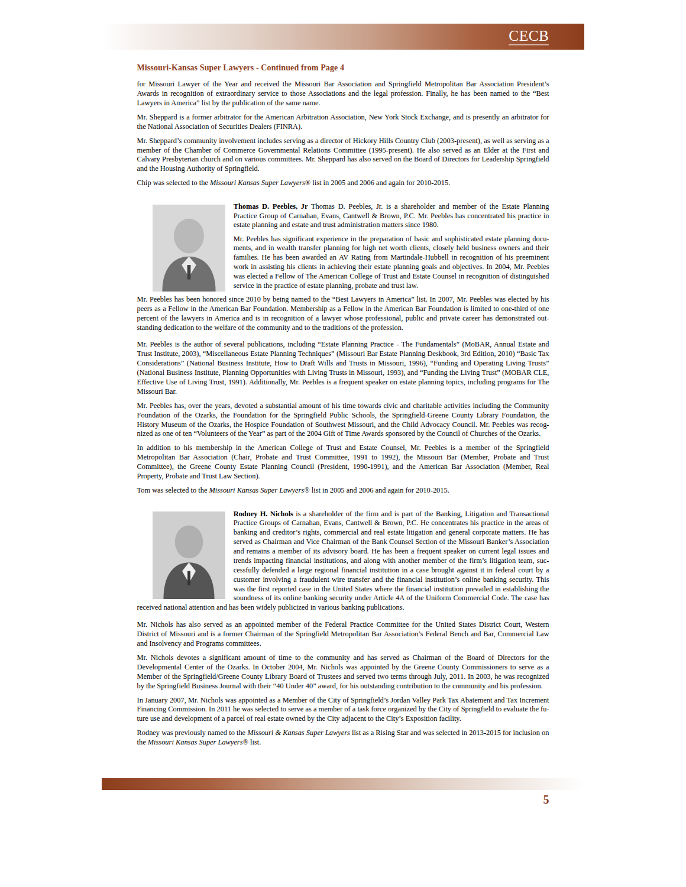CECB
Missouri-Kansas Super Lawyers - Continued from Page 4
for Missouri Lawyer of the Year and received the Missouri Bar Association and Springfield Metropolitan Bar Association President’s Awards in recognition of extraordinary service to those Associations and the legal profession. Finally, he has been named to the “Best Lawyers in America” list by the publication of the same name.
Mr. Sheppard is a former arbitrator for the American Arbitration Association, New York Stock Exchange, and is presently an arbitrator for the National Association of Securities Dealers (FINRA).
Mr. Sheppard’s community involvement includes serving as a director of Hickory Hills Country Club (2003-present), as well as serving as a member of the Chamber of Commerce Governmental Relations Committee (1995-present). He also served as an Elder at the First and Calvary Presbyterian church and on various committees. Mr. Sheppard has also served on the Board of Directors for Leadership Springfield and the Housing Authority of Springfield.
Chip was selected to the Missouri Kansas Super Lawyers® list in 2005 and 2006 and again for 2010-2015.
Thomas D. Peebles, Jr Thomas D. Peebles, Jr. is a shareholder and member of the Estate Planning Practice Group of Carnahan, Evans, Cantwell & Brown, P.C. Mr. Peebles has concentrated his practice in estate planning and estate and trust administration matters since 1980.
Mr. Peebles has significant experience in the preparation of basic and sophisticated estate planning documents, and in wealth transfer planning for high net worth clients, closely held business owners and their families. He has been awarded an AV Rating from Martindale-Hubbell in recognition of his preeminent work in assisting his clients in achieving their estate planning goals and objectives. In 2004, Mr. Peebles was elected a Fellow of The American College of Trust and Estate Counsel in recognition of distinguished service in the practice of estate planning, probate and trust law.
Mr. Peebles has been honored since 2010 by being named to the “Best Lawyers in America” list. In 2007, Mr. Peebles was elected by his peers as a Fellow in the American Bar Foundation. Membership as a Fellow in the American Bar Foundation is limited to one-third of one percent of the lawyers in America and is in recognition of a lawyer whose professional, public and private career has demonstrated outstanding dedication to the welfare of the community and to the traditions of the profession.
Mr. Peebles is the author of several publications, including “Estate Planning Practice - The Fundamentals” (MoBAR, Annual Estate and Trust Institute, 2003), “Miscellaneous Estate Planning Techniques” (Missouri Bar Estate Planning Deskbook, 3rd Edition, 2010) “Basic Tax Considerations” (National Business Institute, How to Draft Wills and Trusts in Missouri, 1996), “Funding and Operating Living Trusts” (National Business Institute, Planning Opportunities with Living Trusts in Missouri, 1993), and “Funding the Living Trust” (MOBAR CLE, Effective Use of Living Trust, 1991). Additionally, Mr. Peebles is a frequent speaker on estate planning topics, including programs for The Missouri Bar.
Mr. Peebles has, over the years, devoted a substantial amount of his time towards civic and charitable activities including the Community Foundation of the Ozarks, the Foundation for the Springfield Public Schools, the Springfield-Greene County Library Foundation, the History Museum of the Ozarks, the Hospice Foundation of Southwest Missouri, and the Child Advocacy Council. Mr. Peebles was recognized as one of ten “Volunteers of the Year” as part of the 2004 Gift of Time Awards sponsored by the Council of Churches of the Ozarks.
In addition to his membership in the American College of Trust and Estate Counsel, Mr. Peebles is a member of the Springfield Metropolitan Bar Association (Chair, Probate and Trust Committee, 1991 to 1992), the Missouri Bar (Member, Probate and Trust Committee), the Greene County Estate Planning Council (President, 1990-1991), and the American Bar Association (Member, Real Property, Probate and Trust Law Section).
Tom was selected to the Missouri Kansas Super Lawyers® list in 2005 and 2006 and again for 2010-2015.
Rodney H. Nichols is a shareholder of the firm and is part of the Banking, Litigation and Transactional Practice Groups of Carnahan, Evans, Cantwell & Brown, P.C. He concentrates his practice in the areas of banking and creditor’s rights, commercial and real estate litigation and general corporate matters. He has served as Chairman and Vice Chairman of the Bank Counsel Section of the Missouri Banker’s Association and remains a member of its advisory board. He has been a frequent speaker on current legal issues and trends impacting financial institutions, and along with another member of the firm’s litigation team, successfully defended a large regional financial institution in a case brought against it in federal court by a customer involving a fraudulent wire transfer and the financial institution’s online banking security. This was the first reported case in the United States where the financial institution prevailed in establishing the soundness of its online banking security under Article 4A of the Uniform Commercial Code. The case has received national attention and has been widely publicized in various banking publications.
Mr. Nichols has also served as an appointed member of the Federal Practice Committee for the United States District Court, Western District of Missouri and is a former Chairman of the Springfield Metropolitan Bar Association’s Federal Bench and Bar, Commercial Law and Insolvency and Programs committees.
Mr. Nichols devotes a significant amount of time to the community and has served as Chairman of the Board of Directors for the Developmental Center of the Ozarks. In October 2004, Mr. Nichols was appointed by the Greene County Commissioners to serve as a Member of the Springfield/Greene County Library Board of Trustees and served two terms through July, 2011. In 2003, he was recognized by the Springfield Business Journal with their “40 Under 40” award, for his outstanding contribution to the community and his profession.
In January 2007, Mr. Nichols was appointed as a Member of the City of Springfield’s Jordan Valley Park Tax Abatement and Tax Increment Financing Commission. In 2011 he was selected to serve as a member of a task force organized by the City of Springfield to evaluate the future use and development of a parcel of real estate owned by the City adjacent to the City’s Exposition facility.
Rodney was previously named to the Missouri & Kansas Super Lawyers list as a Rising Star and was selected in 2013-2015 for inclusion on the Missouri Kansas Super Lawyers® list.
5